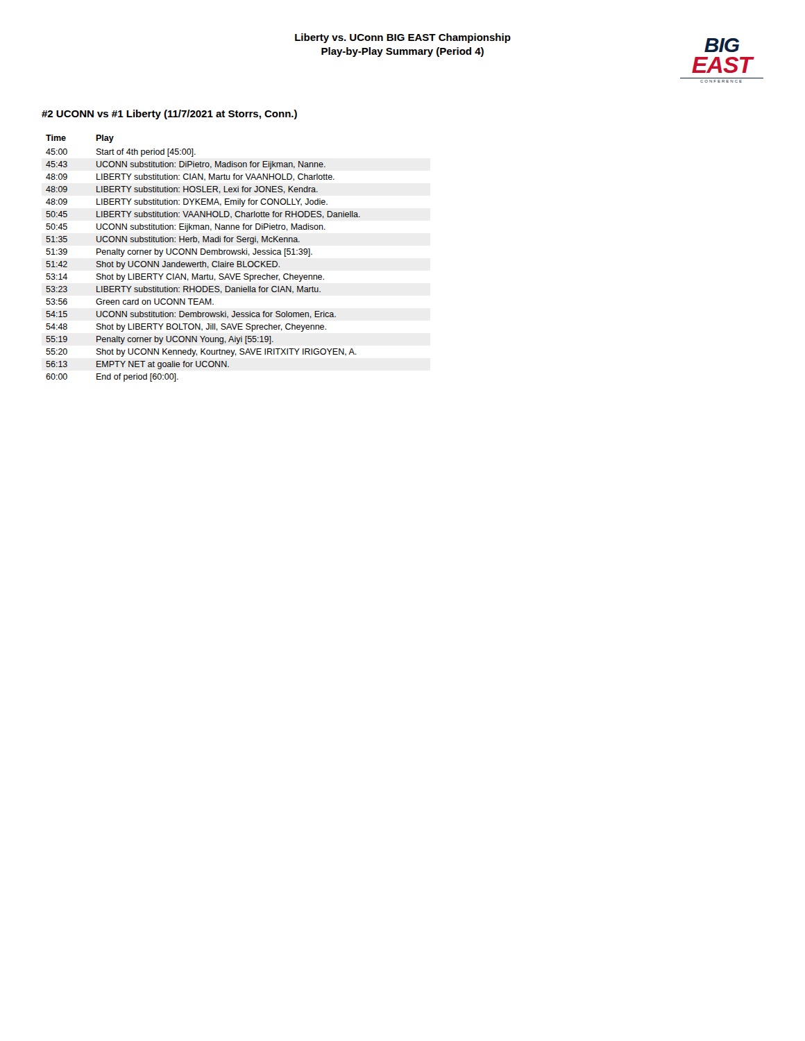Liberty vs. UConn BIG EAST Championship
Play-by-Play Summary (Period 4)
BIG EAST CONFERENCE
#2 UCONN vs #1 Liberty (11/7/2021 at Storrs, Conn.)
| Time | Play |
| --- | --- |
| 45:00 | Start of 4th period [45:00]. |
| 45:43 | UCONN substitution: DiPietro, Madison for Eijkman, Nanne. |
| 48:09 | LIBERTY substitution: CIAN, Martu for VAANHOLD, Charlotte. |
| 48:09 | LIBERTY substitution: HOSLER, Lexi for JONES, Kendra. |
| 48:09 | LIBERTY substitution: DYKEMA, Emily for CONOLLY, Jodie. |
| 50:45 | LIBERTY substitution: VAANHOLD, Charlotte for RHODES, Daniella. |
| 50:45 | UCONN substitution: Eijkman, Nanne for DiPietro, Madison. |
| 51:35 | UCONN substitution: Herb, Madi for Sergi, McKenna. |
| 51:39 | Penalty corner by UCONN Dembrowski, Jessica [51:39]. |
| 51:42 | Shot by UCONN Jandewerth, Claire BLOCKED. |
| 53:14 | Shot by LIBERTY CIAN, Martu, SAVE Sprecher, Cheyenne. |
| 53:23 | LIBERTY substitution: RHODES, Daniella for CIAN, Martu. |
| 53:56 | Green card on UCONN TEAM. |
| 54:15 | UCONN substitution: Dembrowski, Jessica for Solomen, Erica. |
| 54:48 | Shot by LIBERTY BOLTON, Jill, SAVE Sprecher, Cheyenne. |
| 55:19 | Penalty corner by UCONN Young, Aiyi [55:19]. |
| 55:20 | Shot by UCONN Kennedy, Kourtney, SAVE IRITXITY IRIGOYEN, A. |
| 56:13 | EMPTY NET at goalie for UCONN. |
| 60:00 | End of period [60:00]. |